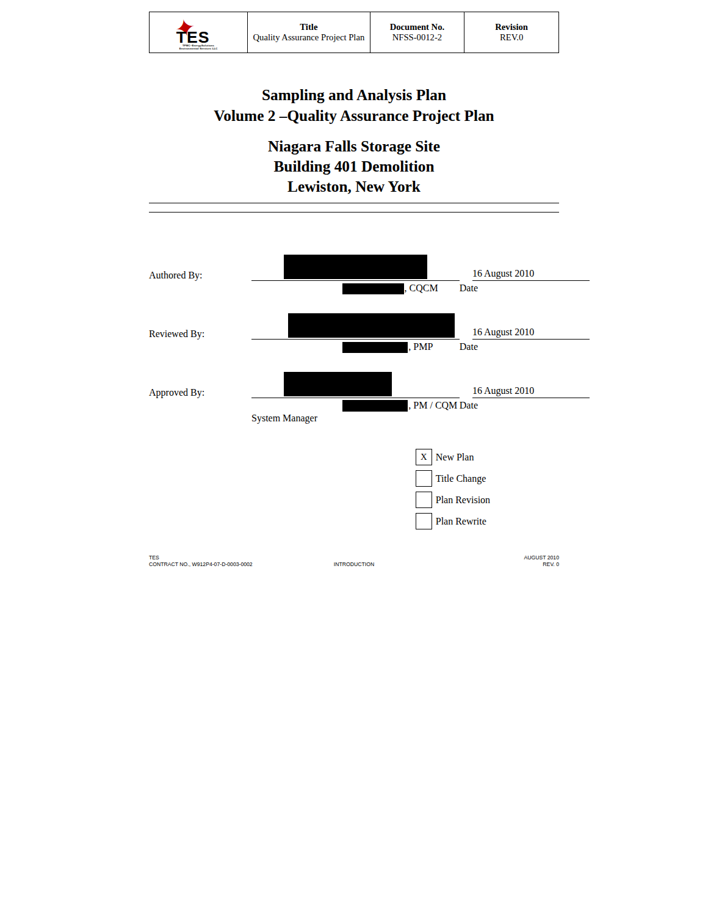| ✦ TES TPMC–EnergySolutions Environmental Services LLC | Title Quality Assurance Project Plan | Document No. NFSS-0012-2 | Revision REV.0 |
Sampling and Analysis Plan
Volume 2 –Quality Assurance Project Plan
Niagara Falls Storage Site
Building 401 Demolition
Lewiston, New York
| Authored By: | | 16 August 2010 |
| | , CQCM | Date |
| Reviewed By: | | 16 August 2010 |
| | , PMP | Date |
| Approved By: | // | 16 August 2010 |
| | , PM / CQM System Manager | Date |
XNew Plan
Title Change
Plan Revision
Plan Rewrite
| TES CONTRACT NO., W912P4-07-D-0003-0002 | INTRODUCTION | AUGUST 2010 REV. 0 |